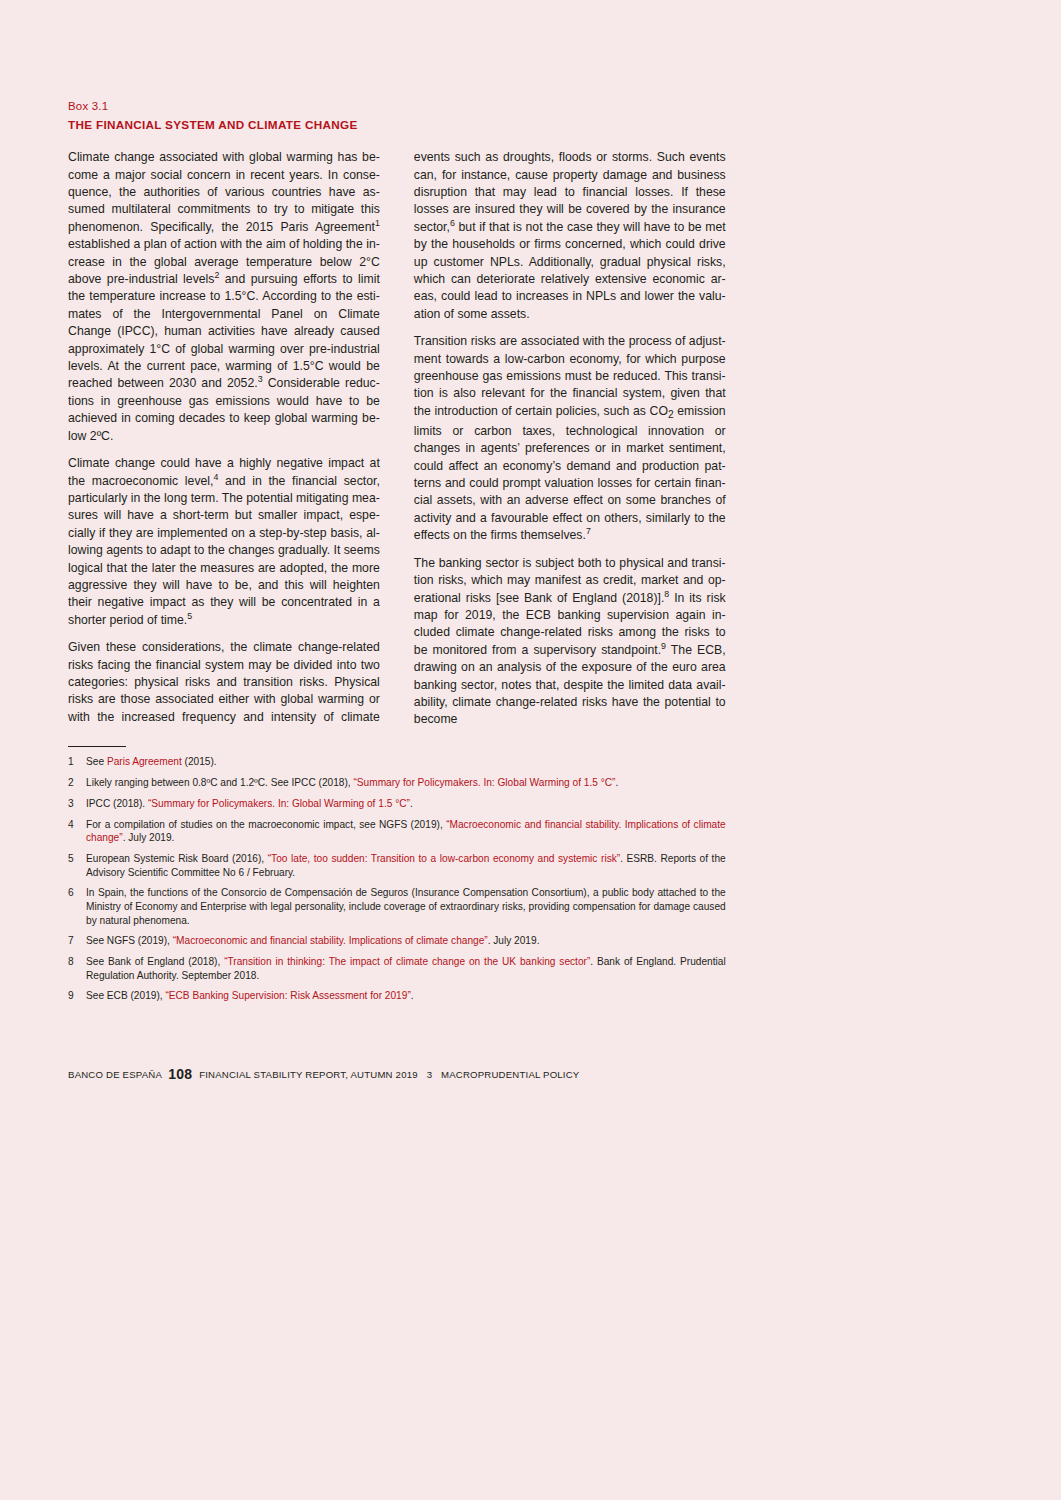Box 3.1
The financial system and climate change
Climate change associated with global warming has become a major social concern in recent years. In consequence, the authorities of various countries have assumed multilateral commitments to try to mitigate this phenomenon. Specifically, the 2015 Paris Agreement1 established a plan of action with the aim of holding the increase in the global average temperature below 2°C above pre-industrial levels2 and pursuing efforts to limit the temperature increase to 1.5°C. According to the estimates of the Intergovernmental Panel on Climate Change (IPCC), human activities have already caused approximately 1°C of global warming over pre-industrial levels. At the current pace, warming of 1.5°C would be reached between 2030 and 2052.3 Considerable reductions in greenhouse gas emissions would have to be achieved in coming decades to keep global warming below 2ºC.
Climate change could have a highly negative impact at the macroeconomic level,4 and in the financial sector, particularly in the long term. The potential mitigating measures will have a short-term but smaller impact, especially if they are implemented on a step-by-step basis, allowing agents to adapt to the changes gradually. It seems logical that the later the measures are adopted, the more aggressive they will have to be, and this will heighten their negative impact as they will be concentrated in a shorter period of time.5
Given these considerations, the climate change-related risks facing the financial system may be divided into two categories: physical risks and transition risks. Physical risks are those associated either with global warming or with the increased frequency and intensity of climate events such as droughts, floods or storms. Such events can, for instance, cause property damage and business disruption that may lead to financial losses. If these losses are insured they will be covered by the insurance sector,6 but if that is not the case they will have to be met by the households or firms concerned, which could drive up customer NPLs. Additionally, gradual physical risks, which can deteriorate relatively extensive economic areas, could lead to increases in NPLs and lower the valuation of some assets.
Transition risks are associated with the process of adjustment towards a low-carbon economy, for which purpose greenhouse gas emissions must be reduced. This transition is also relevant for the financial system, given that the introduction of certain policies, such as CO2 emission limits or carbon taxes, technological innovation or changes in agents’ preferences or in market sentiment, could affect an economy’s demand and production patterns and could prompt valuation losses for certain financial assets, with an adverse effect on some branches of activity and a favourable effect on others, similarly to the effects on the firms themselves.7
The banking sector is subject both to physical and transition risks, which may manifest as credit, market and operational risks [see Bank of England (2018)].8 In its risk map for 2019, the ECB banking supervision again included climate change-related risks among the risks to be monitored from a supervisory standpoint.9 The ECB, drawing on an analysis of the exposure of the euro area banking sector, notes that, despite the limited data availability, climate change-related risks have the potential to become
See Paris Agreement (2015).
Likely ranging between 0.8ºC and 1.2ºC. See IPCC (2018), “Summary for Policymakers. In: Global Warming of 1.5 °C”.
IPCC (2018). “Summary for Policymakers. In: Global Warming of 1.5 °C”.
For a compilation of studies on the macroeconomic impact, see NGFS (2019), “Macroeconomic and financial stability. Implications of climate change”. July 2019.
European Systemic Risk Board (2016), “Too late, too sudden: Transition to a low-carbon economy and systemic risk”. ESRB. Reports of the Advisory Scientific Committee No 6 / February.
In Spain, the functions of the Consorcio de Compensación de Seguros (Insurance Compensation Consortium), a public body attached to the Ministry of Economy and Enterprise with legal personality, include coverage of extraordinary risks, providing compensation for damage caused by natural phenomena.
See NGFS (2019), “Macroeconomic and financial stability. Implications of climate change”. July 2019.
See Bank of England (2018), “Transition in thinking: The impact of climate change on the UK banking sector”. Bank of England. Prudential Regulation Authority. September 2018.
See ECB (2019), “ECB Banking Supervision: Risk Assessment for 2019”.
Banco de España 108 Financial Stability Report, Autumn 2019 3 Macroprudential policy